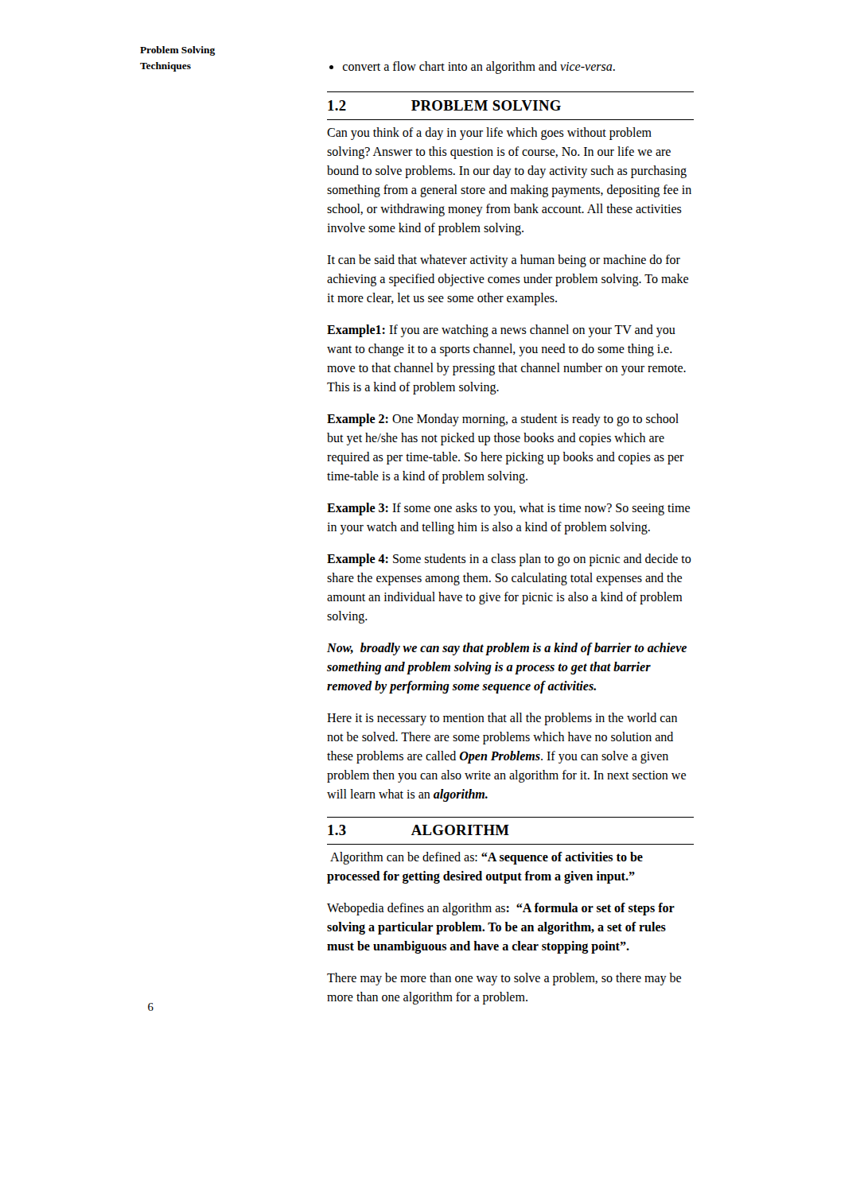Problem Solving Techniques
convert a flow chart into an algorithm and vice-versa.
1.2 PROBLEM SOLVING
Can you think of a day in your life which goes without problem solving? Answer to this question is of course, No. In our life we are bound to solve problems. In our day to day activity such as purchasing something from a general store and making payments, depositing fee in school, or withdrawing money from bank account. All these activities involve some kind of problem solving.
It can be said that whatever activity a human being or machine do for achieving a specified objective comes under problem solving. To make it more clear, let us see some other examples.
Example1: If you are watching a news channel on your TV and you want to change it to a sports channel, you need to do some thing i.e. move to that channel by pressing that channel number on your remote. This is a kind of problem solving.
Example 2: One Monday morning, a student is ready to go to school but yet he/she has not picked up those books and copies which are required as per time-table. So here picking up books and copies as per time-table is a kind of problem solving.
Example 3: If some one asks to you, what is time now? So seeing time in your watch and telling him is also a kind of problem solving.
Example 4: Some students in a class plan to go on picnic and decide to share the expenses among them. So calculating total expenses and the amount an individual have to give for picnic is also a kind of problem solving.
Now, broadly we can say that problem is a kind of barrier to achieve something and problem solving is a process to get that barrier removed by performing some sequence of activities.
Here it is necessary to mention that all the problems in the world can not be solved. There are some problems which have no solution and these problems are called Open Problems. If you can solve a given problem then you can also write an algorithm for it. In next section we will learn what is an algorithm.
1.3 ALGORITHM
Algorithm can be defined as: “A sequence of activities to be processed for getting desired output from a given input.”
Webopedia defines an algorithm as: “A formula or set of steps for solving a particular problem. To be an algorithm, a set of rules must be unambiguous and have a clear stopping point”.
There may be more than one way to solve a problem, so there may be more than one algorithm for a problem.
6